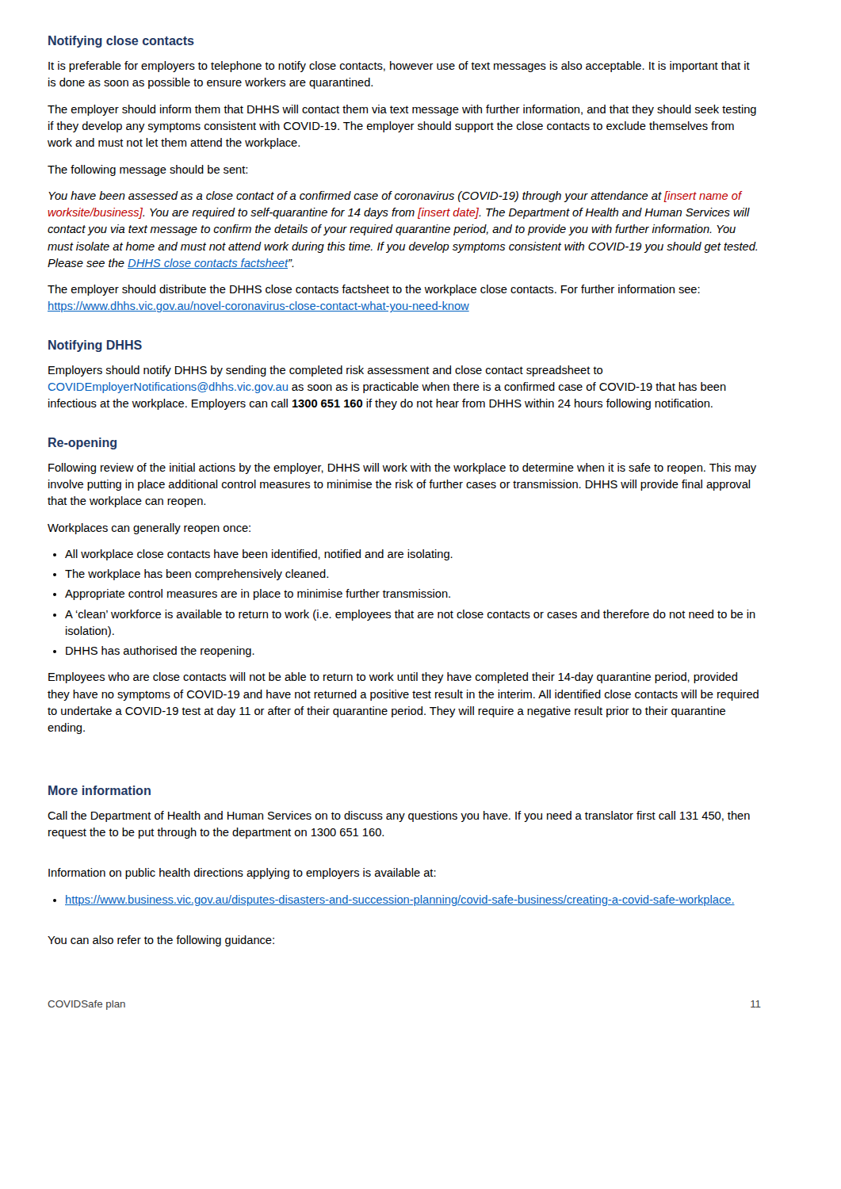Notifying close contacts
It is preferable for employers to telephone to notify close contacts, however use of text messages is also acceptable. It is important that it is done as soon as possible to ensure workers are quarantined.
The employer should inform them that DHHS will contact them via text message with further information, and that they should seek testing if they develop any symptoms consistent with COVID-19. The employer should support the close contacts to exclude themselves from work and must not let them attend the workplace.
The following message should be sent:
You have been assessed as a close contact of a confirmed case of coronavirus (COVID-19) through your attendance at [insert name of worksite/business]. You are required to self-quarantine for 14 days from [insert date]. The Department of Health and Human Services will contact you via text message to confirm the details of your required quarantine period, and to provide you with further information. You must isolate at home and must not attend work during this time. If you develop symptoms consistent with COVID-19 you should get tested. Please see the DHHS close contacts factsheet”.
The employer should distribute the DHHS close contacts factsheet to the workplace close contacts. For further information see: https://www.dhhs.vic.gov.au/novel-coronavirus-close-contact-what-you-need-know
Notifying DHHS
Employers should notify DHHS by sending the completed risk assessment and close contact spreadsheet to COVIDEmployerNotifications@dhhs.vic.gov.au as soon as is practicable when there is a confirmed case of COVID-19 that has been infectious at the workplace. Employers can call 1300 651 160 if they do not hear from DHHS within 24 hours following notification.
Re-opening
Following review of the initial actions by the employer, DHHS will work with the workplace to determine when it is safe to reopen. This may involve putting in place additional control measures to minimise the risk of further cases or transmission. DHHS will provide final approval that the workplace can reopen.
Workplaces can generally reopen once:
All workplace close contacts have been identified, notified and are isolating.
The workplace has been comprehensively cleaned.
Appropriate control measures are in place to minimise further transmission.
A ‘clean’ workforce is available to return to work (i.e. employees that are not close contacts or cases and therefore do not need to be in isolation).
DHHS has authorised the reopening.
Employees who are close contacts will not be able to return to work until they have completed their 14-day quarantine period, provided they have no symptoms of COVID-19 and have not returned a positive test result in the interim. All identified close contacts will be required to undertake a COVID-19 test at day 11 or after of their quarantine period. They will require a negative result prior to their quarantine ending.
More information
Call the Department of Health and Human Services on to discuss any questions you have. If you need a translator first call 131 450, then request the to be put through to the department on 1300 651 160.
Information on public health directions applying to employers is available at:
https://www.business.vic.gov.au/disputes-disasters-and-succession-planning/covid-safe-business/creating-a-covid-safe-workplace.
You can also refer to the following guidance:
COVIDSafe plan 11